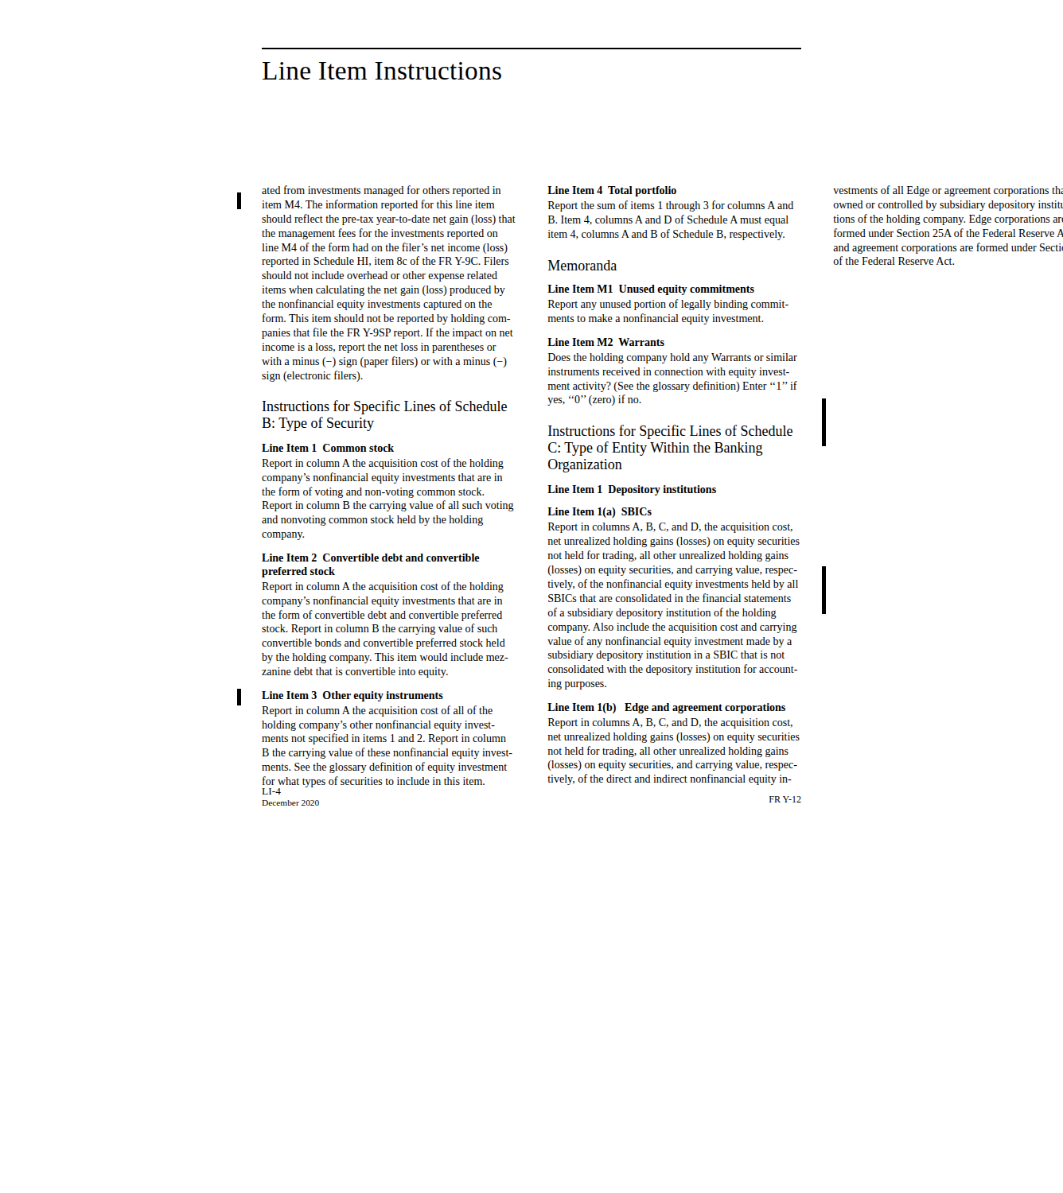Line Item Instructions
ated from investments managed for others reported in item M4. The information reported for this line item should reflect the pre-tax year-to-date net gain (loss) that the management fees for the investments reported on line M4 of the form had on the filer’s net income (loss) reported in Schedule HI, item 8c of the FR Y-9C. Filers should not include overhead or other expense related items when calculating the net gain (loss) produced by the nonfinancial equity investments captured on the form. This item should not be reported by holding companies that file the FR Y-9SP report. If the impact on net income is a loss, report the net loss in parentheses or with a minus (−) sign (paper filers) or with a minus (−) sign (electronic filers).
Instructions for Specific Lines of Schedule B: Type of Security
Line Item 1 Common stock
Report in column A the acquisition cost of the holding company’s nonfinancial equity investments that are in the form of voting and non-voting common stock. Report in column B the carrying value of all such voting and nonvoting common stock held by the holding company.
Line Item 2 Convertible debt and convertible preferred stock
Report in column A the acquisition cost of the holding company’s nonfinancial equity investments that are in the form of convertible debt and convertible preferred stock. Report in column B the carrying value of such convertible bonds and convertible preferred stock held by the holding company. This item would include mezzanine debt that is convertible into equity.
Line Item 3 Other equity instruments
Report in column A the acquisition cost of all of the holding company’s other nonfinancial equity investments not specified in items 1 and 2. Report in column B the carrying value of these nonfinancial equity investments. See the glossary definition of equity investment for what types of securities to include in this item.
Line Item 4 Total portfolio
Report the sum of items 1 through 3 for columns A and B. Item 4, columns A and D of Schedule A must equal item 4, columns A and B of Schedule B, respectively.
Memoranda
Line Item M1 Unused equity commitments
Report any unused portion of legally binding commitments to make a nonfinancial equity investment.
Line Item M2 Warrants
Does the holding company hold any Warrants or similar instruments received in connection with equity investment activity? (See the glossary definition) Enter ‘‘1’’ if yes, ‘‘0’’ (zero) if no.
Instructions for Specific Lines of Schedule C: Type of Entity Within the Banking Organization
Line Item 1 Depository institutions
Line Item 1(a) SBICs
Report in columns A, B, C, and D, the acquisition cost, net unrealized holding gains (losses) on equity securities not held for trading, all other unrealized holding gains (losses) on equity securities, and carrying value, respectively, of the nonfinancial equity investments held by all SBICs that are consolidated in the financial statements of a subsidiary depository institution of the holding company. Also include the acquisition cost and carrying value of any nonfinancial equity investment made by a subsidiary depository institution in a SBIC that is not consolidated with the depository institution for accounting purposes.
Line Item 1(b) Edge and agreement corporations
Report in columns A, B, C, and D, the acquisition cost, net unrealized holding gains (losses) on equity securities not held for trading, all other unrealized holding gains (losses) on equity securities, and carrying value, respectively, of the direct and indirect nonfinancial equity investments of all Edge or agreement corporations that are owned or controlled by subsidiary depository institutions of the holding company. Edge corporations are formed under Section 25A of the Federal Reserve Act and agreement corporations are formed under Section 25 of the Federal Reserve Act.
LI-4
December 2020
FR Y-12